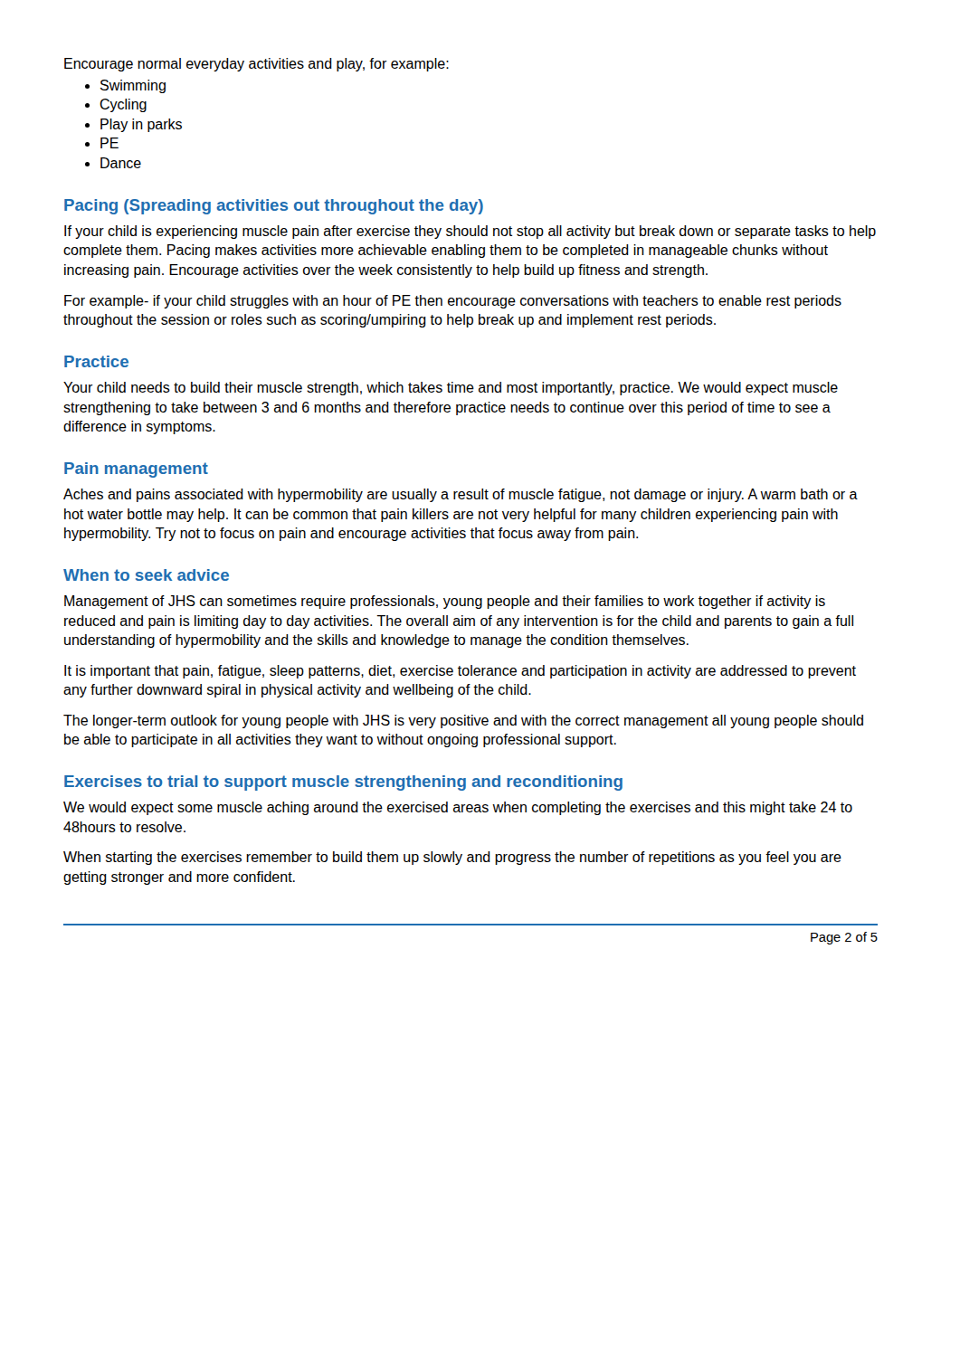Encourage normal everyday activities and play, for example:
Swimming
Cycling
Play in parks
PE
Dance
Pacing (Spreading activities out throughout the day)
If your child is experiencing muscle pain after exercise they should not stop all activity but break down or separate tasks to help complete them. Pacing makes activities more achievable enabling them to be completed in manageable chunks without increasing pain. Encourage activities over the week consistently to help build up fitness and strength.
For example- if your child struggles with an hour of PE then encourage conversations with teachers to enable rest periods throughout the session or roles such as scoring/umpiring to help break up and implement rest periods.
Practice
Your child needs to build their muscle strength, which takes time and most importantly, practice. We would expect muscle strengthening to take between 3 and 6 months and therefore practice needs to continue over this period of time to see a difference in symptoms.
Pain management
Aches and pains associated with hypermobility are usually a result of muscle fatigue, not damage or injury. A warm bath or a hot water bottle may help. It can be common that pain killers are not very helpful for many children experiencing pain with hypermobility. Try not to focus on pain and encourage activities that focus away from pain.
When to seek advice
Management of JHS can sometimes require professionals, young people and their families to work together if activity is reduced and pain is limiting day to day activities. The overall aim of any intervention is for the child and parents to gain a full understanding of hypermobility and the skills and knowledge to manage the condition themselves.
It is important that pain, fatigue, sleep patterns, diet, exercise tolerance and participation in activity are addressed to prevent any further downward spiral in physical activity and wellbeing of the child.
The longer-term outlook for young people with JHS is very positive and with the correct management all young people should be able to participate in all activities they want to without ongoing professional support.
Exercises to trial to support muscle strengthening and reconditioning
We would expect some muscle aching around the exercised areas when completing the exercises and this might take 24 to 48hours to resolve.
When starting the exercises remember to build them up slowly and progress the number of repetitions as you feel you are getting stronger and more confident.
Page 2 of 5